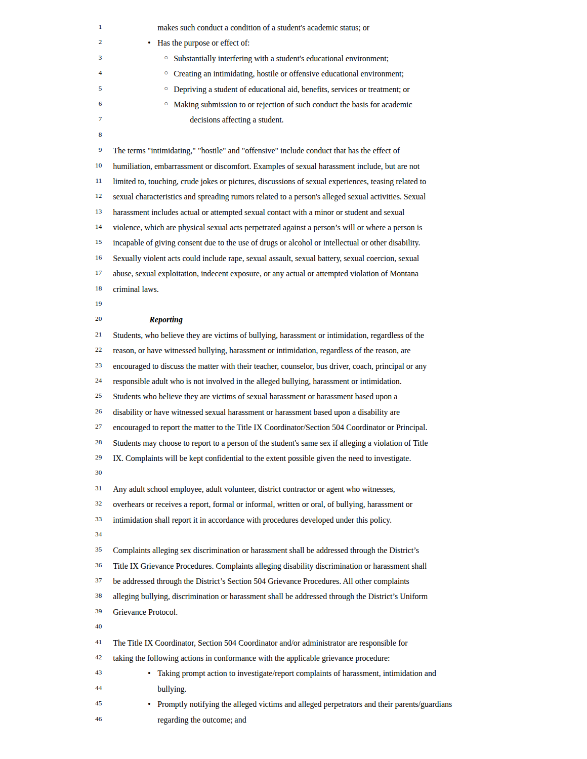makes such conduct a condition of a student's academic status; or
Has the purpose or effect of:
Substantially interfering with a student's educational environment;
Creating an intimidating, hostile or offensive educational environment;
Depriving a student of educational aid, benefits, services or treatment; or
Making submission to or rejection of such conduct the basis for academic
decisions affecting a student.
The terms "intimidating," "hostile" and "offensive" include conduct that has the effect of
humiliation, embarrassment or discomfort. Examples of sexual harassment include, but are not
limited to, touching, crude jokes or pictures, discussions of sexual experiences, teasing related to
sexual characteristics and spreading rumors related to a person's alleged sexual activities. Sexual
harassment includes actual or attempted sexual contact with a minor or student and sexual
violence, which are physical sexual acts perpetrated against a person’s will or where a person is
incapable of giving consent due to the use of drugs or alcohol or intellectual or other disability.
Sexually violent acts could include rape, sexual assault, sexual battery, sexual coercion, sexual
abuse, sexual exploitation, indecent exposure, or any actual or attempted violation of Montana
criminal laws.
Reporting
Students, who believe they are victims of bullying, harassment or intimidation, regardless of the
reason, or have witnessed bullying, harassment or intimidation, regardless of the reason, are
encouraged to discuss the matter with their teacher, counselor, bus driver, coach, principal or any
responsible adult who is not involved in the alleged bullying, harassment or intimidation.
Students who believe they are victims of sexual harassment or harassment based upon a
disability or have witnessed sexual harassment or harassment based upon a disability are
encouraged to report the matter to the Title IX Coordinator/Section 504 Coordinator or Principal.
Students may choose to report to a person of the student's same sex if alleging a violation of Title
IX. Complaints will be kept confidential to the extent possible given the need to investigate.
Any adult school employee, adult volunteer, district contractor or agent who witnesses,
overhears or receives a report, formal or informal, written or oral, of bullying, harassment or
intimidation shall report it in accordance with procedures developed under this policy.
Complaints alleging sex discrimination or harassment shall be addressed through the District’s
Title IX Grievance Procedures. Complaints alleging disability discrimination or harassment shall
be addressed through the District’s Section 504 Grievance Procedures. All other complaints
alleging bullying, discrimination or harassment shall be addressed through the District’s Uniform
Grievance Protocol.
The Title IX Coordinator, Section 504 Coordinator and/or administrator are responsible for
taking the following actions in conformance with the applicable grievance procedure:
Taking prompt action to investigate/report complaints of harassment, intimidation and
bullying.
Promptly notifying the alleged victims and alleged perpetrators and their parents/guardians
regarding the outcome; and